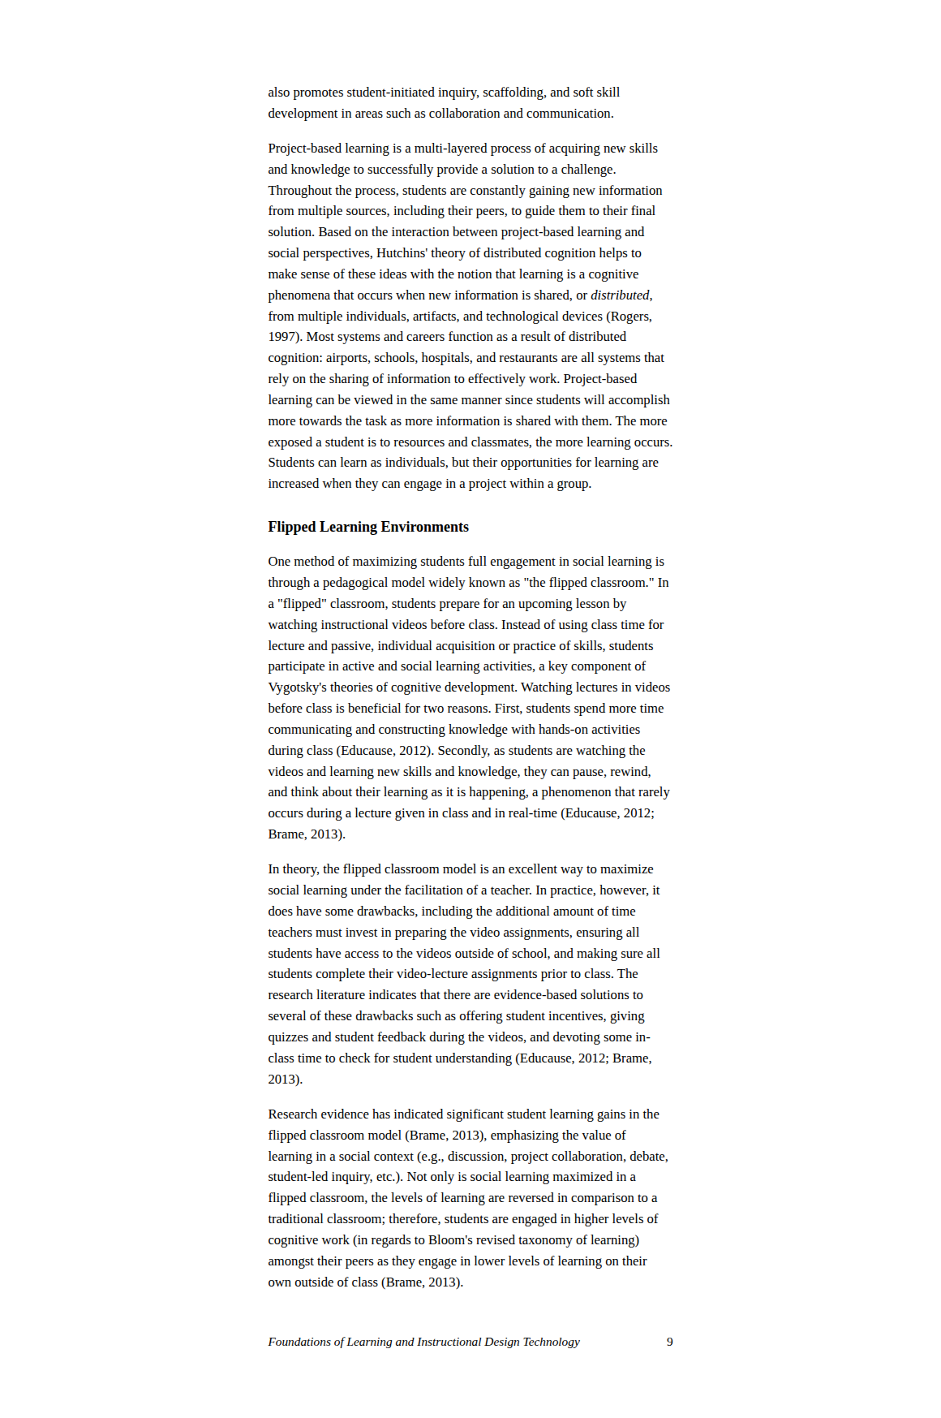also promotes student-initiated inquiry, scaffolding, and soft skill development in areas such as collaboration and communication.
Project-based learning is a multi-layered process of acquiring new skills and knowledge to successfully provide a solution to a challenge. Throughout the process, students are constantly gaining new information from multiple sources, including their peers, to guide them to their final solution. Based on the interaction between project-based learning and social perspectives, Hutchins' theory of distributed cognition helps to make sense of these ideas with the notion that learning is a cognitive phenomena that occurs when new information is shared, or distributed, from multiple individuals, artifacts, and technological devices (Rogers, 1997). Most systems and careers function as a result of distributed cognition: airports, schools, hospitals, and restaurants are all systems that rely on the sharing of information to effectively work. Project-based learning can be viewed in the same manner since students will accomplish more towards the task as more information is shared with them. The more exposed a student is to resources and classmates, the more learning occurs. Students can learn as individuals, but their opportunities for learning are increased when they can engage in a project within a group.
Flipped Learning Environments
One method of maximizing students full engagement in social learning is through a pedagogical model widely known as "the flipped classroom." In a "flipped" classroom, students prepare for an upcoming lesson by watching instructional videos before class. Instead of using class time for lecture and passive, individual acquisition or practice of skills, students participate in active and social learning activities, a key component of Vygotsky's theories of cognitive development. Watching lectures in videos before class is beneficial for two reasons. First, students spend more time communicating and constructing knowledge with hands-on activities during class (Educause, 2012). Secondly, as students are watching the videos and learning new skills and knowledge, they can pause, rewind, and think about their learning as it is happening, a phenomenon that rarely occurs during a lecture given in class and in real-time (Educause, 2012; Brame, 2013).
In theory, the flipped classroom model is an excellent way to maximize social learning under the facilitation of a teacher. In practice, however, it does have some drawbacks, including the additional amount of time teachers must invest in preparing the video assignments, ensuring all students have access to the videos outside of school, and making sure all students complete their video-lecture assignments prior to class. The research literature indicates that there are evidence-based solutions to several of these drawbacks such as offering student incentives, giving quizzes and student feedback during the videos, and devoting some in-class time to check for student understanding (Educause, 2012; Brame, 2013).
Research evidence has indicated significant student learning gains in the flipped classroom model (Brame, 2013), emphasizing the value of learning in a social context (e.g., discussion, project collaboration, debate, student-led inquiry, etc.). Not only is social learning maximized in a flipped classroom, the levels of learning are reversed in comparison to a traditional classroom; therefore, students are engaged in higher levels of cognitive work (in regards to Bloom's revised taxonomy of learning) amongst their peers as they engage in lower levels of learning on their own outside of class (Brame, 2013).
Foundations of Learning and Instructional Design Technology 9